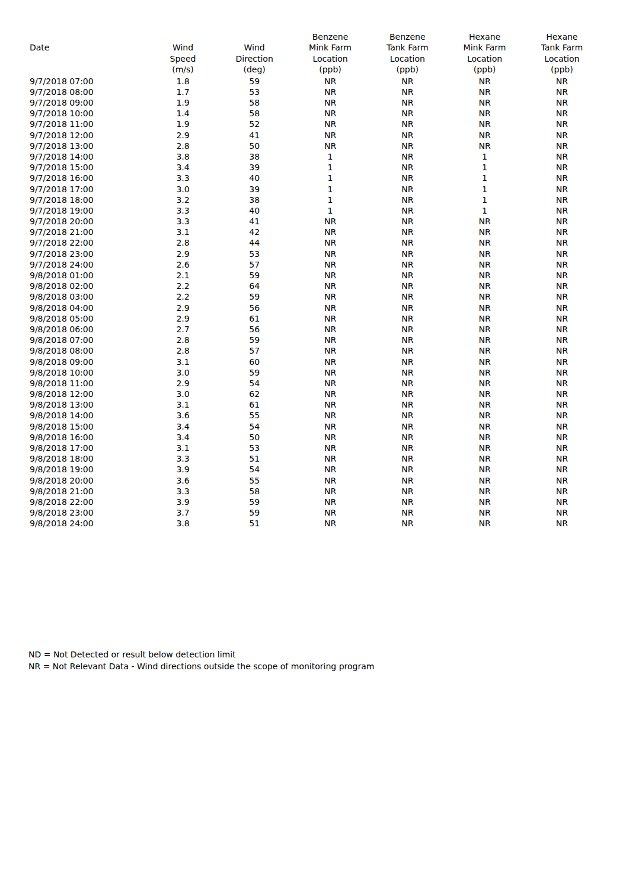| | | | Benzene | Benzene | Hexane | Hexane |
| --- | --- | --- | --- | --- | --- | --- |
| Date | Wind | Wind | Mink Farm | Tank Farm | Mink Farm | Tank Farm |
| | Speed | Direction | Location | Location | Location | Location |
| | (m/s) | (deg) | (ppb) | (ppb) | (ppb) | (ppb) |
| 9/7/2018 07:00 | 1.8 | 59 | NR | NR | NR | NR |
| 9/7/2018 08:00 | 1.7 | 53 | NR | NR | NR | NR |
| 9/7/2018 09:00 | 1.9 | 58 | NR | NR | NR | NR |
| 9/7/2018 10:00 | 1.4 | 58 | NR | NR | NR | NR |
| 9/7/2018 11:00 | 1.9 | 52 | NR | NR | NR | NR |
| 9/7/2018 12:00 | 2.9 | 41 | NR | NR | NR | NR |
| 9/7/2018 13:00 | 2.8 | 50 | NR | NR | NR | NR |
| 9/7/2018 14:00 | 3.8 | 38 | 1 | NR | 1 | NR |
| 9/7/2018 15:00 | 3.4 | 39 | 1 | NR | 1 | NR |
| 9/7/2018 16:00 | 3.3 | 40 | 1 | NR | 1 | NR |
| 9/7/2018 17:00 | 3.0 | 39 | 1 | NR | 1 | NR |
| 9/7/2018 18:00 | 3.2 | 38 | 1 | NR | 1 | NR |
| 9/7/2018 19:00 | 3.3 | 40 | 1 | NR | 1 | NR |
| 9/7/2018 20:00 | 3.3 | 41 | NR | NR | NR | NR |
| 9/7/2018 21:00 | 3.1 | 42 | NR | NR | NR | NR |
| 9/7/2018 22:00 | 2.8 | 44 | NR | NR | NR | NR |
| 9/7/2018 23:00 | 2.9 | 53 | NR | NR | NR | NR |
| 9/7/2018 24:00 | 2.6 | 57 | NR | NR | NR | NR |
| 9/8/2018 01:00 | 2.1 | 59 | NR | NR | NR | NR |
| 9/8/2018 02:00 | 2.2 | 64 | NR | NR | NR | NR |
| 9/8/2018 03:00 | 2.2 | 59 | NR | NR | NR | NR |
| 9/8/2018 04:00 | 2.9 | 56 | NR | NR | NR | NR |
| 9/8/2018 05:00 | 2.9 | 61 | NR | NR | NR | NR |
| 9/8/2018 06:00 | 2.7 | 56 | NR | NR | NR | NR |
| 9/8/2018 07:00 | 2.8 | 59 | NR | NR | NR | NR |
| 9/8/2018 08:00 | 2.8 | 57 | NR | NR | NR | NR |
| 9/8/2018 09:00 | 3.1 | 60 | NR | NR | NR | NR |
| 9/8/2018 10:00 | 3.0 | 59 | NR | NR | NR | NR |
| 9/8/2018 11:00 | 2.9 | 54 | NR | NR | NR | NR |
| 9/8/2018 12:00 | 3.0 | 62 | NR | NR | NR | NR |
| 9/8/2018 13:00 | 3.1 | 61 | NR | NR | NR | NR |
| 9/8/2018 14:00 | 3.6 | 55 | NR | NR | NR | NR |
| 9/8/2018 15:00 | 3.4 | 54 | NR | NR | NR | NR |
| 9/8/2018 16:00 | 3.4 | 50 | NR | NR | NR | NR |
| 9/8/2018 17:00 | 3.1 | 53 | NR | NR | NR | NR |
| 9/8/2018 18:00 | 3.3 | 51 | NR | NR | NR | NR |
| 9/8/2018 19:00 | 3.9 | 54 | NR | NR | NR | NR |
| 9/8/2018 20:00 | 3.6 | 55 | NR | NR | NR | NR |
| 9/8/2018 21:00 | 3.3 | 58 | NR | NR | NR | NR |
| 9/8/2018 22:00 | 3.9 | 59 | NR | NR | NR | NR |
| 9/8/2018 23:00 | 3.7 | 59 | NR | NR | NR | NR |
| 9/8/2018 24:00 | 3.8 | 51 | NR | NR | NR | NR |
ND = Not Detected or result below detection limit
NR = Not Relevant Data - Wind directions outside the scope of monitoring program